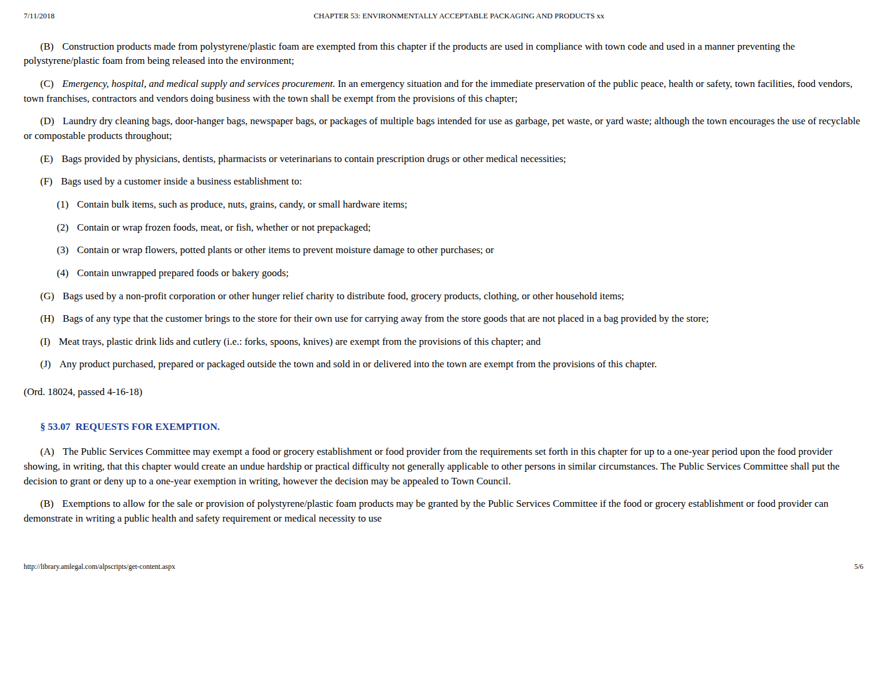7/11/2018 CHAPTER 53: ENVIRONMENTALLY ACCEPTABLE PACKAGING AND PRODUCTS xx
(B) Construction products made from polystyrene/plastic foam are exempted from this chapter if the products are used in compliance with town code and used in a manner preventing the polystyrene/plastic foam from being released into the environment;
(C) Emergency, hospital, and medical supply and services procurement. In an emergency situation and for the immediate preservation of the public peace, health or safety, town facilities, food vendors, town franchises, contractors and vendors doing business with the town shall be exempt from the provisions of this chapter;
(D) Laundry dry cleaning bags, door-hanger bags, newspaper bags, or packages of multiple bags intended for use as garbage, pet waste, or yard waste; although the town encourages the use of recyclable or compostable products throughout;
(E) Bags provided by physicians, dentists, pharmacists or veterinarians to contain prescription drugs or other medical necessities;
(F) Bags used by a customer inside a business establishment to:
(1) Contain bulk items, such as produce, nuts, grains, candy, or small hardware items;
(2) Contain or wrap frozen foods, meat, or fish, whether or not prepackaged;
(3) Contain or wrap flowers, potted plants or other items to prevent moisture damage to other purchases; or
(4) Contain unwrapped prepared foods or bakery goods;
(G) Bags used by a non-profit corporation or other hunger relief charity to distribute food, grocery products, clothing, or other household items;
(H) Bags of any type that the customer brings to the store for their own use for carrying away from the store goods that are not placed in a bag provided by the store;
(I) Meat trays, plastic drink lids and cutlery (i.e.: forks, spoons, knives) are exempt from the provisions of this chapter; and
(J) Any product purchased, prepared or packaged outside the town and sold in or delivered into the town are exempt from the provisions of this chapter.
(Ord. 18024, passed 4-16-18)
§ 53.07 REQUESTS FOR EXEMPTION.
(A) The Public Services Committee may exempt a food or grocery establishment or food provider from the requirements set forth in this chapter for up to a one-year period upon the food provider showing, in writing, that this chapter would create an undue hardship or practical difficulty not generally applicable to other persons in similar circumstances. The Public Services Committee shall put the decision to grant or deny up to a one-year exemption in writing, however the decision may be appealed to Town Council.
(B) Exemptions to allow for the sale or provision of polystyrene/plastic foam products may be granted by the Public Services Committee if the food or grocery establishment or food provider can demonstrate in writing a public health and safety requirement or medical necessity to use
http://library.amlegal.com/alpscripts/get-content.aspx 5/6